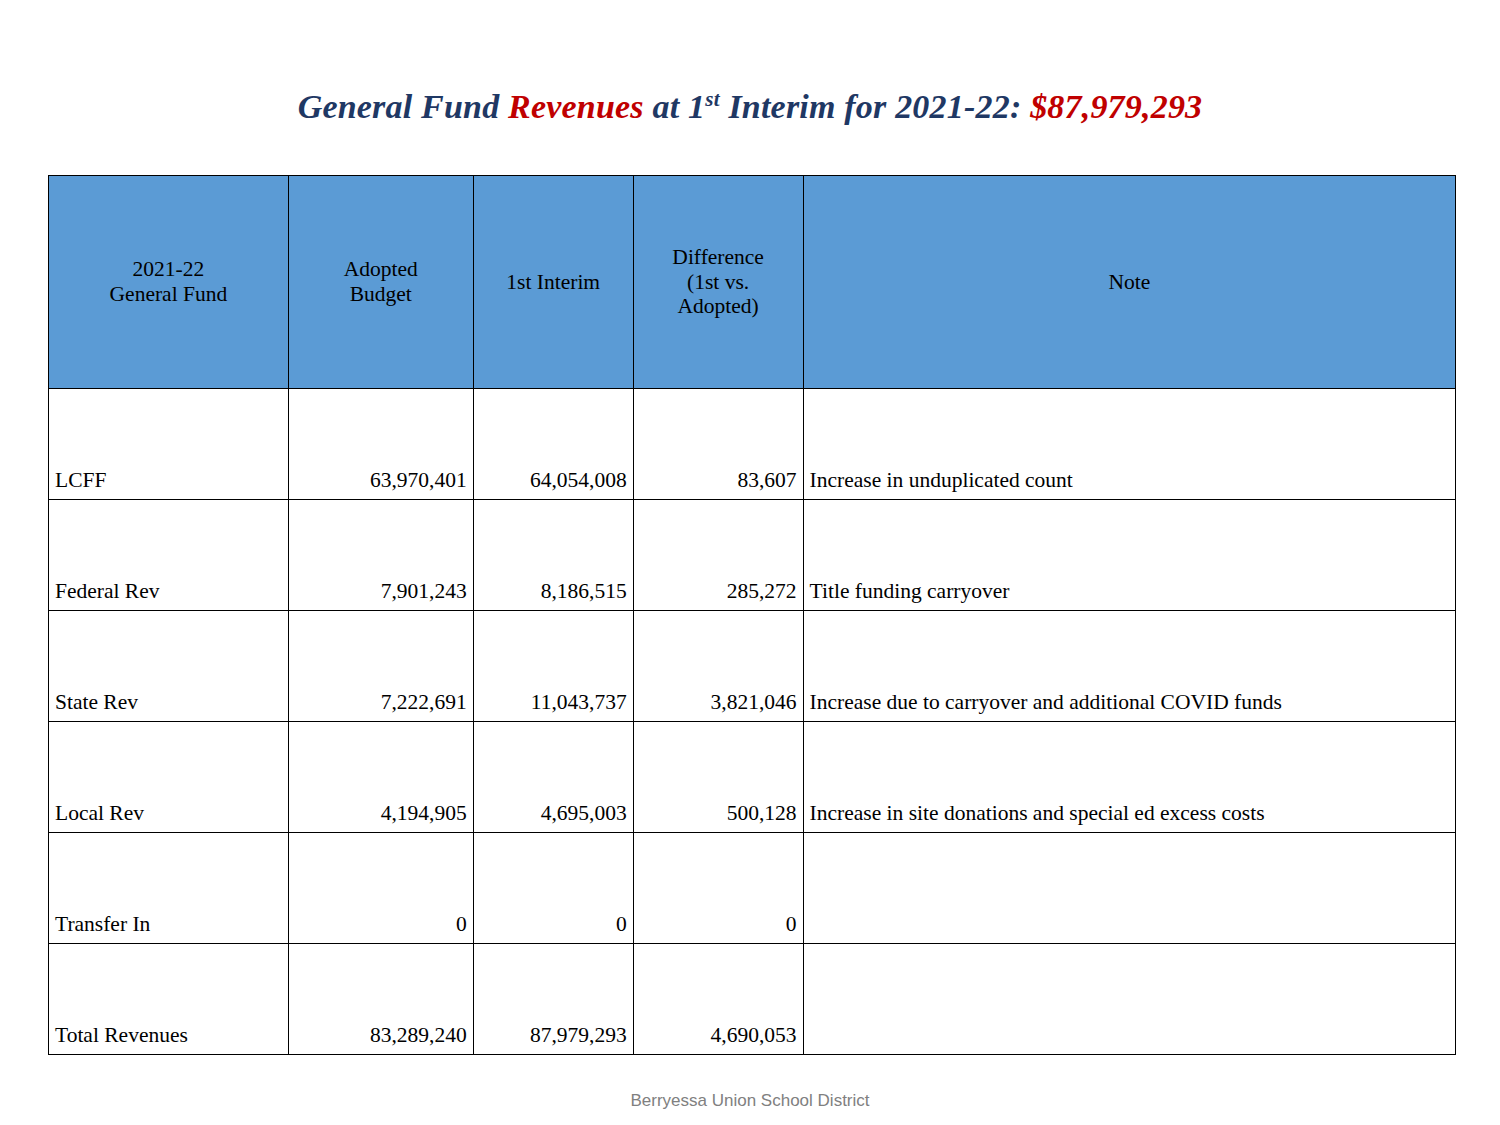General Fund Revenues at 1st Interim for 2021-22: $87,979,293
| 2021-22 General Fund | Adopted Budget | 1st Interim | Difference (1st vs. Adopted) | Note |
| --- | --- | --- | --- | --- |
| LCFF | 63,970,401 | 64,054,008 | 83,607 | Increase in unduplicated count |
| Federal Rev | 7,901,243 | 8,186,515 | 285,272 | Title funding carryover |
| State Rev | 7,222,691 | 11,043,737 | 3,821,046 | Increase due to carryover and additional COVID funds |
| Local Rev | 4,194,905 | 4,695,003 | 500,128 | Increase in site donations and special ed excess costs |
| Transfer In | 0 | 0 | 0 | |
| Total Revenues | 83,289,240 | 87,979,293 | 4,690,053 | |
Berryessa Union School District